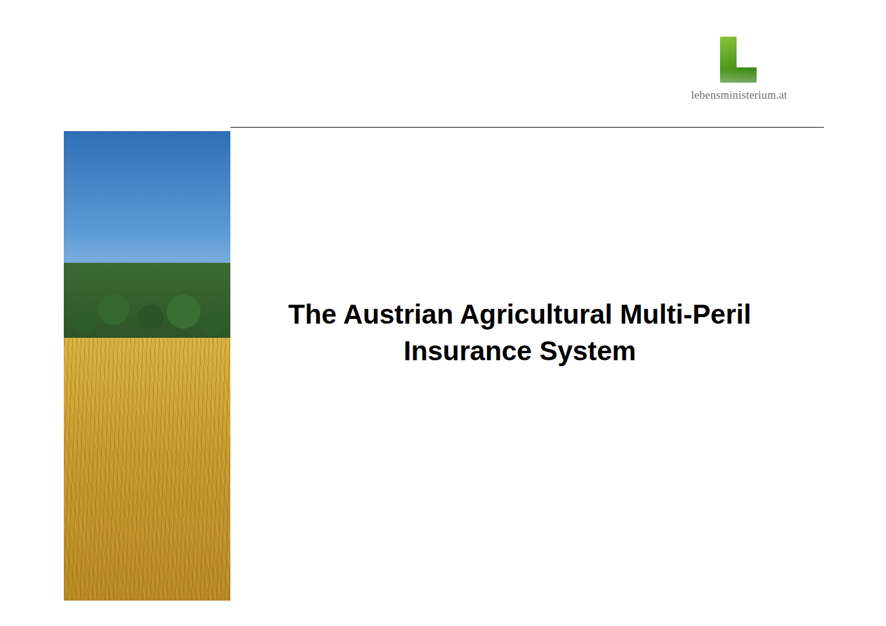lebensministerium.at
The Austrian Agricultural Multi-Peril Insurance System